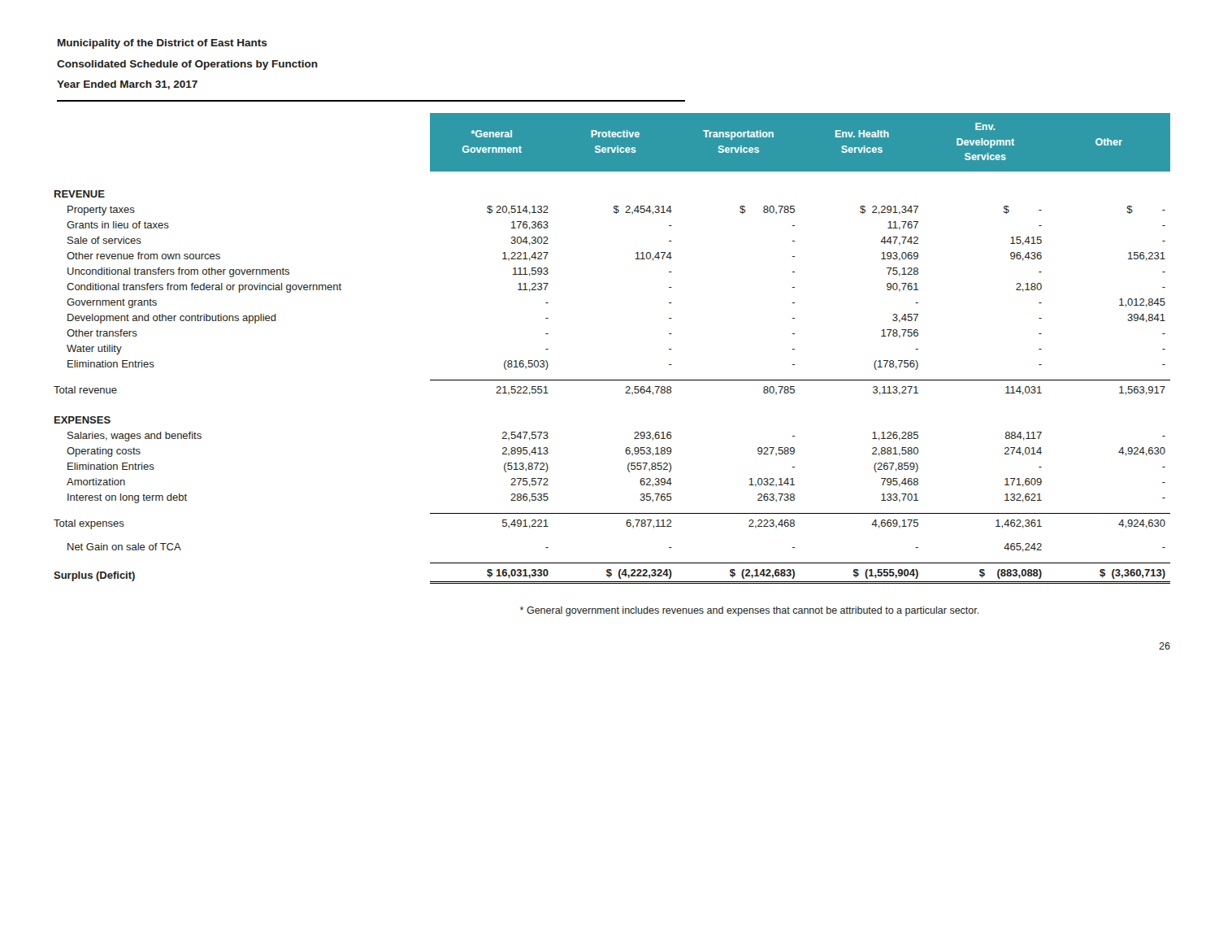Municipality of the District of East Hants
Consolidated Schedule of Operations by Function
Year Ended March 31, 2017
| | *General Government | Protective Services | Transportation Services | Env. Health Services | Env. Developmnt Services | Other |
| --- | --- | --- | --- | --- | --- | --- |
| REVENUE | |
| Property taxes | $ 20,514,132 | $ 2,454,314 | $ 80,785 | $ 2,291,347 | $ - | $ - |
| Grants in lieu of taxes | 176,363 | - | - | 11,767 | - | - |
| Sale of services | 304,302 | - | - | 447,742 | 15,415 | - |
| Other revenue from own sources | 1,221,427 | 110,474 | - | 193,069 | 96,436 | 156,231 |
| Unconditional transfers from other governments | 111,593 | - | - | 75,128 | - | - |
| Conditional transfers from federal or provincial government | 11,237 | - | - | 90,761 | 2,180 | - |
| Government grants | - | - | - | - | - | 1,012,845 |
| Development and other contributions applied | - | - | - | 3,457 | - | 394,841 |
| Other transfers | - | - | - | 178,756 | - | - |
| Water utility | - | - | - | - | - | - |
| Elimination Entries | (816,503) | - | - | (178,756) | - | - |
| Total revenue | 21,522,551 | 2,564,788 | 80,785 | 3,113,271 | 114,031 | 1,563,917 |
| EXPENSES | |
| Salaries, wages and benefits | 2,547,573 | 293,616 | - | 1,126,285 | 884,117 | - |
| Operating costs | 2,895,413 | 6,953,189 | 927,589 | 2,881,580 | 274,014 | 4,924,630 |
| Elimination Entries | (513,872) | (557,852) | - | (267,859) | - | - |
| Amortization | 275,572 | 62,394 | 1,032,141 | 795,468 | 171,609 | - |
| Interest on long term debt | 286,535 | 35,765 | 263,738 | 133,701 | 132,621 | - |
| Total expenses | 5,491,221 | 6,787,112 | 2,223,468 | 4,669,175 | 1,462,361 | 4,924,630 |
| Net Gain on sale of TCA | - | - | - | - | 465,242 | - |
| Surplus (Deficit) | $ 16,031,330 | $ (4,222,324) | $ (2,142,683) | $ (1,555,904) | $ (883,088) | $ (3,360,713) |
* General government includes revenues and expenses that cannot be attributed to a particular sector.
26